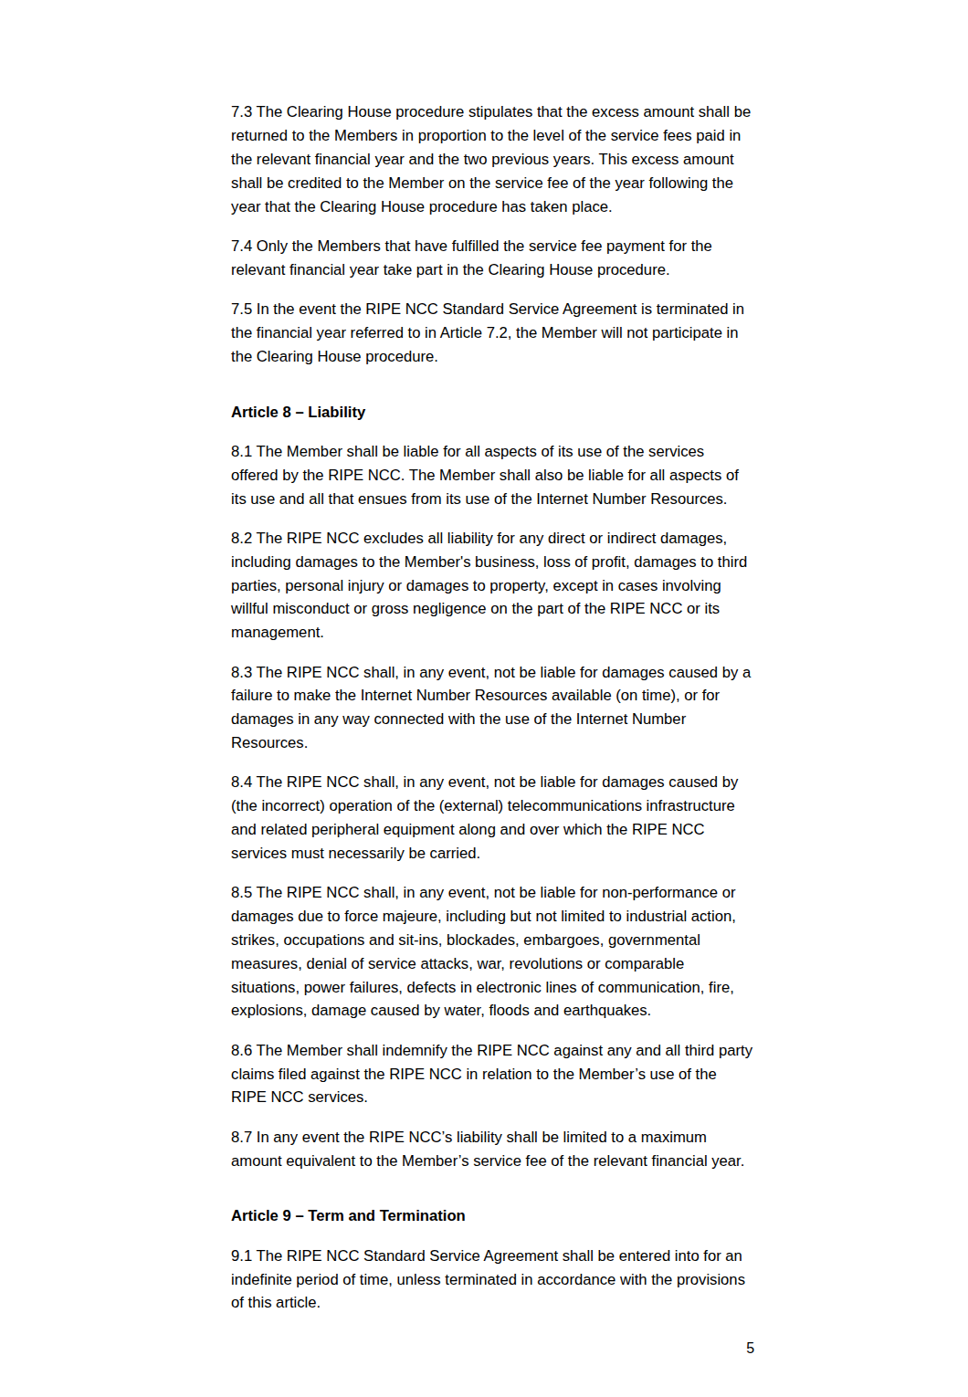7.3 The Clearing House procedure stipulates that the excess amount shall be returned to the Members in proportion to the level of the service fees paid in the relevant financial year and the two previous years. This excess amount shall be credited to the Member on the service fee of the year following the year that the Clearing House procedure has taken place.
7.4 Only the Members that have fulfilled the service fee payment for the relevant financial year take part in the Clearing House procedure.
7.5 In the event the RIPE NCC Standard Service Agreement is terminated in the financial year referred to in Article 7.2, the Member will not participate in the Clearing House procedure.
Article 8 – Liability
8.1 The Member shall be liable for all aspects of its use of the services offered by the RIPE NCC. The Member shall also be liable for all aspects of its use and all that ensues from its use of the Internet Number Resources.
8.2 The RIPE NCC excludes all liability for any direct or indirect damages, including damages to the Member's business, loss of profit, damages to third parties, personal injury or damages to property, except in cases involving willful misconduct or gross negligence on the part of the RIPE NCC or its management.
8.3 The RIPE NCC shall, in any event, not be liable for damages caused by a failure to make the Internet Number Resources available (on time), or for damages in any way connected with the use of the Internet Number Resources.
8.4 The RIPE NCC shall, in any event, not be liable for damages caused by (the incorrect) operation of the (external) telecommunications infrastructure and related peripheral equipment along and over which the RIPE NCC services must necessarily be carried.
8.5 The RIPE NCC shall, in any event, not be liable for non-performance or damages due to force majeure, including but not limited to industrial action, strikes, occupations and sit-ins, blockades, embargoes, governmental measures, denial of service attacks, war, revolutions or comparable situations, power failures, defects in electronic lines of communication, fire, explosions, damage caused by water, floods and earthquakes.
8.6 The Member shall indemnify the RIPE NCC against any and all third party claims filed against the RIPE NCC in relation to the Member’s use of the RIPE NCC services.
8.7 In any event the RIPE NCC’s liability shall be limited to a maximum amount equivalent to the Member’s service fee of the relevant financial year.
Article 9 – Term and Termination
9.1 The RIPE NCC Standard Service Agreement shall be entered into for an indefinite period of time, unless terminated in accordance with the provisions of this article.
5